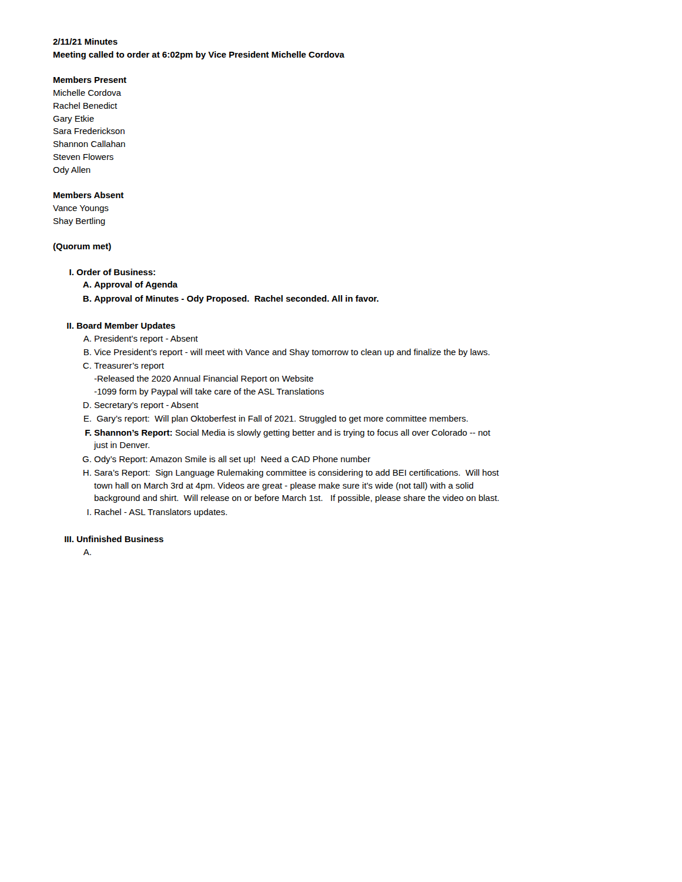2/11/21 Minutes
Meeting called to order at 6:02pm by Vice President Michelle Cordova
Members Present
Michelle Cordova
Rachel Benedict
Gary Etkie
Sara Frederickson
Shannon Callahan
Steven Flowers
Ody Allen
Members Absent
Vance Youngs
Shay Bertling
(Quorum met)
Order of Business:
Approval of Agenda
Approval of Minutes - Ody Proposed. Rachel seconded. All in favor.
Board Member Updates
President’s report - Absent
Vice President’s report - will meet with Vance and Shay tomorrow to clean up and finalize the by laws.
Treasurer’s report -Released the 2020 Annual Financial Report on Website -1099 form by Paypal will take care of the ASL Translations
Secretary’s report - Absent
Gary’s report: Will plan Oktoberfest in Fall of 2021. Struggled to get more committee members.
Shannon’s Report: Social Media is slowly getting better and is trying to focus all over Colorado -- not just in Denver.
Ody’s Report: Amazon Smile is all set up! Need a CAD Phone number
Sara’s Report: Sign Language Rulemaking committee is considering to add BEI certifications. Will host town hall on March 3rd at 4pm. Videos are great - please make sure it’s wide (not tall) with a solid background and shirt. Will release on or before March 1st. If possible, please share the video on blast.
Rachel - ASL Translators updates.
Unfinished Business